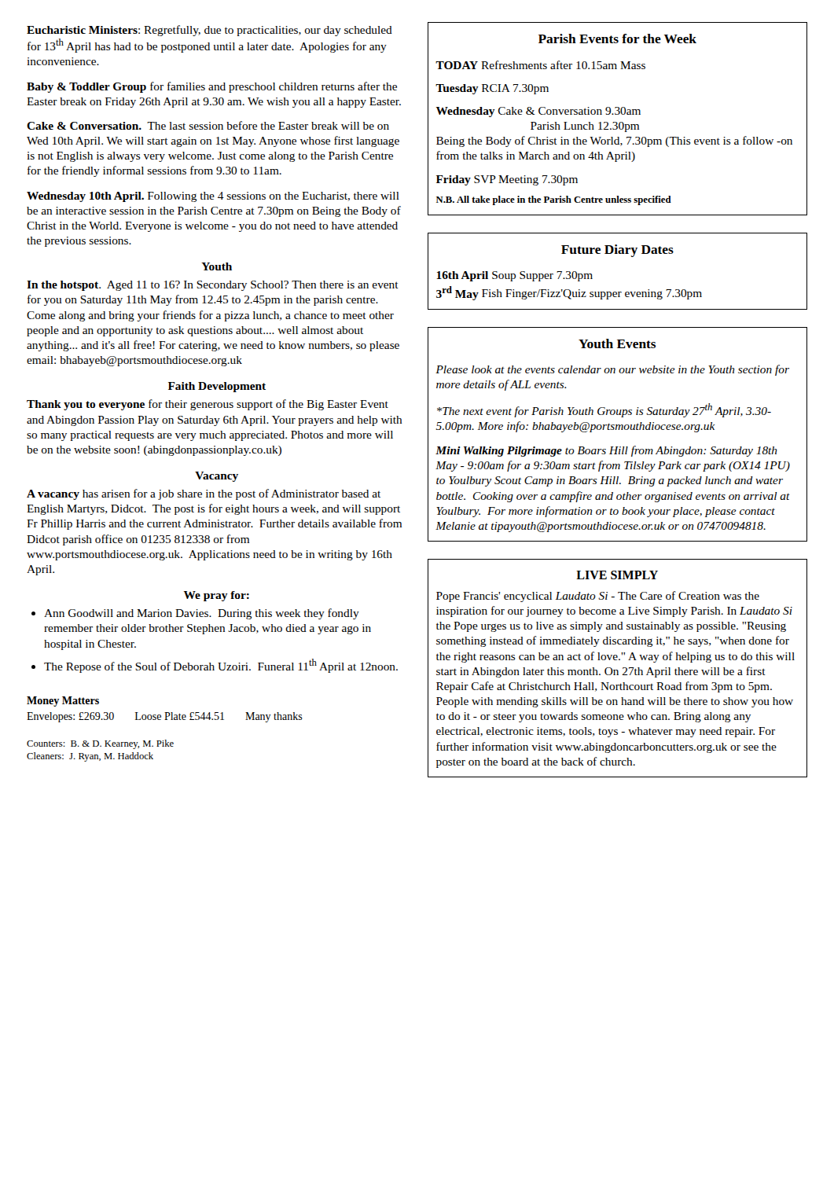Eucharistic Ministers: Regretfully, due to practicalities, our day scheduled for 13th April has had to be postponed until a later date. Apologies for any inconvenience.
Baby & Toddler Group for families and preschool children returns after the Easter break on Friday 26th April at 9.30 am. We wish you all a happy Easter.
Cake & Conversation. The last session before the Easter break will be on Wed 10th April. We will start again on 1st May. Anyone whose first language is not English is always very welcome. Just come along to the Parish Centre for the friendly informal sessions from 9.30 to 11am.
Wednesday 10th April. Following the 4 sessions on the Eucharist, there will be an interactive session in the Parish Centre at 7.30pm on Being the Body of Christ in the World. Everyone is welcome - you do not need to have attended the previous sessions.
Youth
In the hotspot. Aged 11 to 16? In Secondary School? Then there is an event for you on Saturday 11th May from 12.45 to 2.45pm in the parish centre. Come along and bring your friends for a pizza lunch, a chance to meet other people and an opportunity to ask questions about.... well almost about anything... and it's all free! For catering, we need to know numbers, so please email: bhabayeb@portsmouthdiocese.org.uk
Faith Development
Thank you to everyone for their generous support of the Big Easter Event and Abingdon Passion Play on Saturday 6th April. Your prayers and help with so many practical requests are very much appreciated. Photos and more will be on the website soon! (abingdonpassionplay.co.uk)
Vacancy
A vacancy has arisen for a job share in the post of Administrator based at English Martyrs, Didcot. The post is for eight hours a week, and will support Fr Phillip Harris and the current Administrator. Further details available from Didcot parish office on 01235 812338 or from www.portsmouthdiocese.org.uk. Applications need to be in writing by 16th April.
We pray for:
Ann Goodwill and Marion Davies. During this week they fondly remember their older brother Stephen Jacob, who died a year ago in hospital in Chester.
The Repose of the Soul of Deborah Uzoiri. Funeral 11th April at 12noon.
Money Matters
Envelopes: £269.30 Loose Plate £544.51 Many thanks
Counters: B. & D. Kearney, M. Pike
Cleaners: J. Ryan, M. Haddock
Parish Events for the Week
TODAY Refreshments after 10.15am Mass
Tuesday RCIA 7.30pm
Wednesday Cake & Conversation 9.30am
Parish Lunch 12.30pm
Being the Body of Christ in the World, 7.30pm (This event is a follow -on from the talks in March and on 4th April)
Friday SVP Meeting 7.30pm
N.B. All take place in the Parish Centre unless specified
Future Diary Dates
16th April Soup Supper 7.30pm
3rd May Fish Finger/Fizz'Quiz supper evening 7.30pm
Youth Events
Please look at the events calendar on our website in the Youth section for more details of ALL events.
*The next event for Parish Youth Groups is Saturday 27th April, 3.30-5.00pm. More info: bhabayeb@portsmouthdiocese.org.uk
Mini Walking Pilgrimage to Boars Hill from Abingdon: Saturday 18th May - 9:00am for a 9:30am start from Tilsley Park car park (OX14 1PU) to Youlbury Scout Camp in Boars Hill. Bring a packed lunch and water bottle. Cooking over a campfire and other organised events on arrival at Youlbury. For more information or to book your place, please contact Melanie at tipayouth@portsmouthdiocese.or.uk or on 07470094818.
LIVE SIMPLY
Pope Francis' encyclical Laudato Si - The Care of Creation was the inspiration for our journey to become a Live Simply Parish. In Laudato Si the Pope urges us to live as simply and sustainably as possible. "Reusing something instead of immediately discarding it," he says, "when done for the right reasons can be an act of love." A way of helping us to do this will start in Abingdon later this month. On 27th April there will be a first Repair Cafe at Christchurch Hall, Northcourt Road from 3pm to 5pm. People with mending skills will be on hand will be there to show you how to do it - or steer you towards someone who can. Bring along any electrical, electronic items, tools, toys - whatever may need repair. For further information visit www.abingdoncarboncutters.org.uk or see the poster on the board at the back of church.